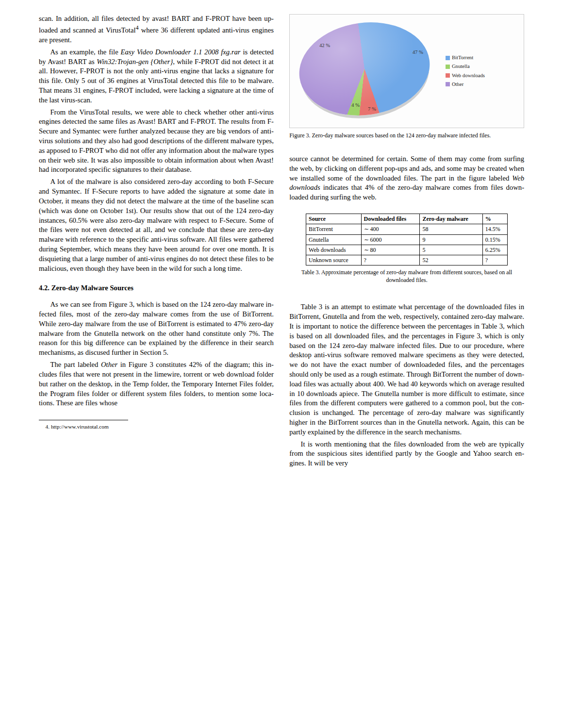scan. In addition, all files detected by avast! BART and F-PROT have been uploaded and scanned at VirusTotal4 where 36 different updated anti-virus engines are present.
As an example, the file Easy Video Downloader 1.1 2008 fxg.rar is detected by Avast! BART as Win32:Trojan-gen {Other}, while F-PROT did not detect it at all. However, F-PROT is not the only anti-virus engine that lacks a signature for this file. Only 5 out of 36 engines at VirusTotal detected this file to be malware. That means 31 engines, F-PROT included, were lacking a signature at the time of the last virus-scan.
From the VirusTotal results, we were able to check whether other anti-virus engines detected the same files as Avast! BART and F-PROT. The results from F-Secure and Symantec were further analyzed because they are big vendors of anti-virus solutions and they also had good descriptions of the different malware types, as apposed to F-PROT who did not offer any information about the malware types on their web site. It was also impossible to obtain information about when Avast! had incorporated specific signatures to their database.
A lot of the malware is also considered zero-day according to both F-Secure and Symantec. If F-Secure reports to have added the signature at some date in October, it means they did not detect the malware at the time of the baseline scan (which was done on October 1st). Our results show that out of the 124 zero-day instances, 60.5% were also zero-day malware with respect to F-Secure. Some of the files were not even detected at all, and we conclude that these are zero-day malware with reference to the specific anti-virus software. All files were gathered during September, which means they have been around for over one month. It is disquieting that a large number of anti-virus engines do not detect these files to be malicious, even though they have been in the wild for such a long time.
4.2. Zero-day Malware Sources
As we can see from Figure 3, which is based on the 124 zero-day malware infected files, most of the zero-day malware comes from the use of BitTorrent. While zero-day malware from the use of BitTorrent is estimated to 47% zero-day malware from the Gnutella network on the other hand constitute only 7%. The reason for this big difference can be explained by the difference in their search mechanisms, as discused further in Section 5.
The part labeled Other in Figure 3 constitutes 42% of the diagram; this includes files that were not present in the limewire, torrent or web download folder but rather on the desktop, in the Temp folder, the Temporary Internet Files folder, the Program files folder or different system files folders, to mention some locations. These are files whose
4. http://www.virustotal.com
47 % 42 % 4 % 7 %
BitTorrent
Gnutella
Web downloads
Other
Figure 3. Zero-day malware sources based on the 124 zero-day malware infected files.
source cannot be determined for certain. Some of them may come from surfing the web, by clicking on different pop-ups and ads, and some may be created when we installed some of the downloaded files. The part in the figure labeled Web downloads indicates that 4% of the zero-day malware comes from files downloaded during surfing the web.
| Source | Downloaded files | Zero-day malware | % |
| --- | --- | --- | --- |
| BitTorrent | ∼ 400 | 58 | 14.5% |
| Gnutella | ∼ 6000 | 9 | 0.15% |
| Web downloads | ∼ 80 | 5 | 6.25% |
| Unknown source | ? | 52 | ? |
Table 3. Approximate percentage of zero-day malware from different sources, based on all downloaded files.
Table 3 is an attempt to estimate what percentage of the downloaded files in BitTorrent, Gnutella and from the web, respectively, contained zero-day malware. It is important to notice the difference between the percentages in Table 3, which is based on all downloaded files, and the percentages in Figure 3, which is only based on the 124 zero-day malware infected files. Due to our procedure, where desktop anti-virus software removed malware specimens as they were detected, we do not have the exact number of downloadeded files, and the percentages should only be used as a rough estimate. Through BitTorrent the number of download files was actually about 400. We had 40 keywords which on average resulted in 10 downloads apiece. The Gnutella number is more difficult to estimate, since files from the different computers were gathered to a common pool, but the conclusion is unchanged. The percentage of zero-day malware was significantly higher in the BitTorrent sources than in the Gnutella network. Again, this can be partly explained by the difference in the search mechanisms.
It is worth mentioning that the files downloaded from the web are typically from the suspicious sites identified partly by the Google and Yahoo search engines. It will be very